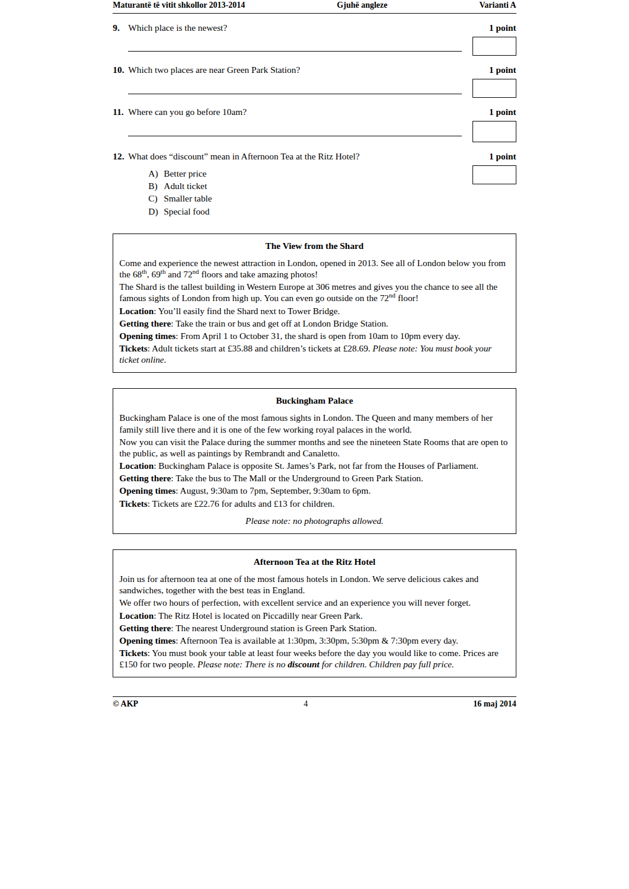Maturantë të vitit shkollor 2013-2014
Gjuhë angleze
Varianti A
9.
Which place is the newest?
1 point
10.
Which two places are near Green Park Station?
1 point
11.
Where can you go before 10am?
1 point
12.
What does “discount” mean in Afternoon Tea at the Ritz Hotel?
A) Better price
B) Adult ticket
C) Smaller table
D) Special food
1 point
The View from the Shard
Come and experience the newest attraction in London, opened in 2013. See all of London below you from the 68th, 69th and 72nd floors and take amazing photos!
The Shard is the tallest building in Western Europe at 306 metres and gives you the chance to see all the famous sights of London from high up. You can even go outside on the 72nd floor!
Location: You’ll easily find the Shard next to Tower Bridge.
Getting there: Take the train or bus and get off at London Bridge Station.
Opening times: From April 1 to October 31, the shard is open from 10am to 10pm every day.
Tickets: Adult tickets start at £35.88 and children’s tickets at £28.69. Please note: You must book your ticket online.
Buckingham Palace
Buckingham Palace is one of the most famous sights in London. The Queen and many members of her family still live there and it is one of the few working royal palaces in the world.
Now you can visit the Palace during the summer months and see the nineteen State Rooms that are open to the public, as well as paintings by Rembrandt and Canaletto.
Location: Buckingham Palace is opposite St. James’s Park, not far from the Houses of Parliament.
Getting there: Take the bus to The Mall or the Underground to Green Park Station.
Opening times: August, 9:30am to 7pm, September, 9:30am to 6pm.
Tickets: Tickets are £22.76 for adults and £13 for children.
Please note: no photographs allowed.
Afternoon Tea at the Ritz Hotel
Join us for afternoon tea at one of the most famous hotels in London. We serve delicious cakes and sandwiches, together with the best teas in England.
We offer two hours of perfection, with excellent service and an experience you will never forget.
Location: The Ritz Hotel is located on Piccadilly near Green Park.
Getting there: The nearest Underground station is Green Park Station.
Opening times: Afternoon Tea is available at 1:30pm, 3:30pm, 5:30pm & 7:30pm every day.
Tickets: You must book your table at least four weeks before the day you would like to come. Prices are £150 for two people. Please note: There is no discount for children. Children pay full price.
© AKP
4
16 maj 2014